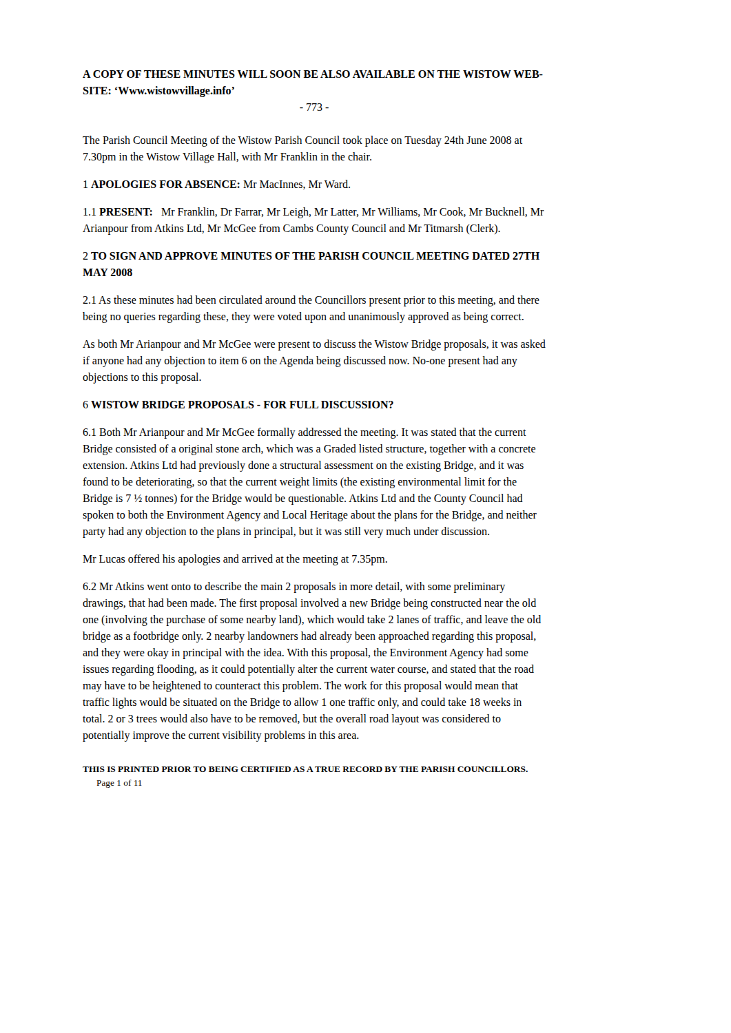A COPY OF THESE MINUTES WILL SOON BE ALSO AVAILABLE ON THE WISTOW WEB-SITE: ‘Www.wistowvillage.info’
- 773 -
The Parish Council Meeting of the Wistow Parish Council took place on Tuesday 24th June 2008 at 7.30pm in the Wistow Village Hall, with Mr Franklin in the chair.
1 APOLOGIES FOR ABSENCE: Mr MacInnes, Mr Ward.
1.1 PRESENT: Mr Franklin, Dr Farrar, Mr Leigh, Mr Latter, Mr Williams, Mr Cook, Mr Bucknell, Mr Arianpour from Atkins Ltd, Mr McGee from Cambs County Council and Mr Titmarsh (Clerk).
2 TO SIGN AND APPROVE MINUTES OF THE PARISH COUNCIL MEETING DATED 27TH MAY 2008
2.1 As these minutes had been circulated around the Councillors present prior to this meeting, and there being no queries regarding these, they were voted upon and unanimously approved as being correct.
As both Mr Arianpour and Mr McGee were present to discuss the Wistow Bridge proposals, it was asked if anyone had any objection to item 6 on the Agenda being discussed now. No-one present had any objections to this proposal.
6 WISTOW BRIDGE PROPOSALS - FOR FULL DISCUSSION?
6.1 Both Mr Arianpour and Mr McGee formally addressed the meeting. It was stated that the current Bridge consisted of a original stone arch, which was a Graded listed structure, together with a concrete extension. Atkins Ltd had previously done a structural assessment on the existing Bridge, and it was found to be deteriorating, so that the current weight limits (the existing environmental limit for the Bridge is 7 ½ tonnes) for the Bridge would be questionable. Atkins Ltd and the County Council had spoken to both the Environment Agency and Local Heritage about the plans for the Bridge, and neither party had any objection to the plans in principal, but it was still very much under discussion.
Mr Lucas offered his apologies and arrived at the meeting at 7.35pm.
6.2 Mr Atkins went onto to describe the main 2 proposals in more detail, with some preliminary drawings, that had been made. The first proposal involved a new Bridge being constructed near the old one (involving the purchase of some nearby land), which would take 2 lanes of traffic, and leave the old bridge as a footbridge only. 2 nearby landowners had already been approached regarding this proposal, and they were okay in principal with the idea. With this proposal, the Environment Agency had some issues regarding flooding, as it could potentially alter the current water course, and stated that the road may have to be heightened to counteract this problem. The work for this proposal would mean that traffic lights would be situated on the Bridge to allow 1 one traffic only, and could take 18 weeks in total. 2 or 3 trees would also have to be removed, but the overall road layout was considered to potentially improve the current visibility problems in this area.
THIS IS PRINTED PRIOR TO BEING CERTIFIED AS A TRUE RECORD BY THE PARISH COUNCILLORS. Page 1 of 11